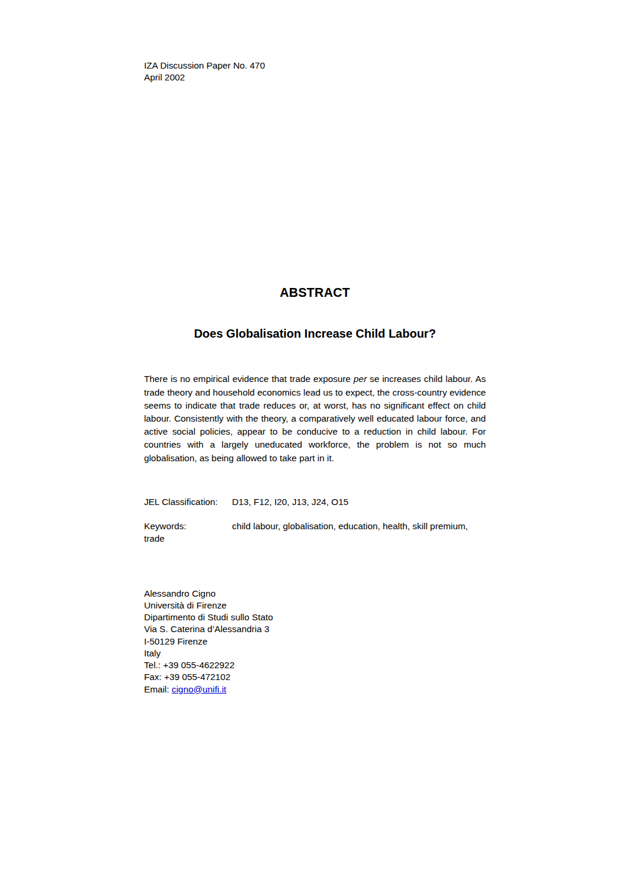IZA Discussion Paper No. 470
April 2002
ABSTRACT
Does Globalisation Increase Child Labour?
There is no empirical evidence that trade exposure per se increases child labour. As trade theory and household economics lead us to expect, the cross-country evidence seems to indicate that trade reduces or, at worst, has no significant effect on child labour. Consistently with the theory, a comparatively well educated labour force, and active social policies, appear to be conducive to a reduction in child labour. For countries with a largely uneducated workforce, the problem is not so much globalisation, as being allowed to take part in it.
JEL Classification: D13, F12, I20, J13, J24, O15
Keywords: child labour, globalisation, education, health, skill premium, trade
Alessandro Cigno
Università di Firenze
Dipartimento di Studi sullo Stato
Via S. Caterina d’Alessandria 3
I-50129 Firenze
Italy
Tel.: +39 055-4622922
Fax: +39 055-472102
Email: cigno@unifi.it